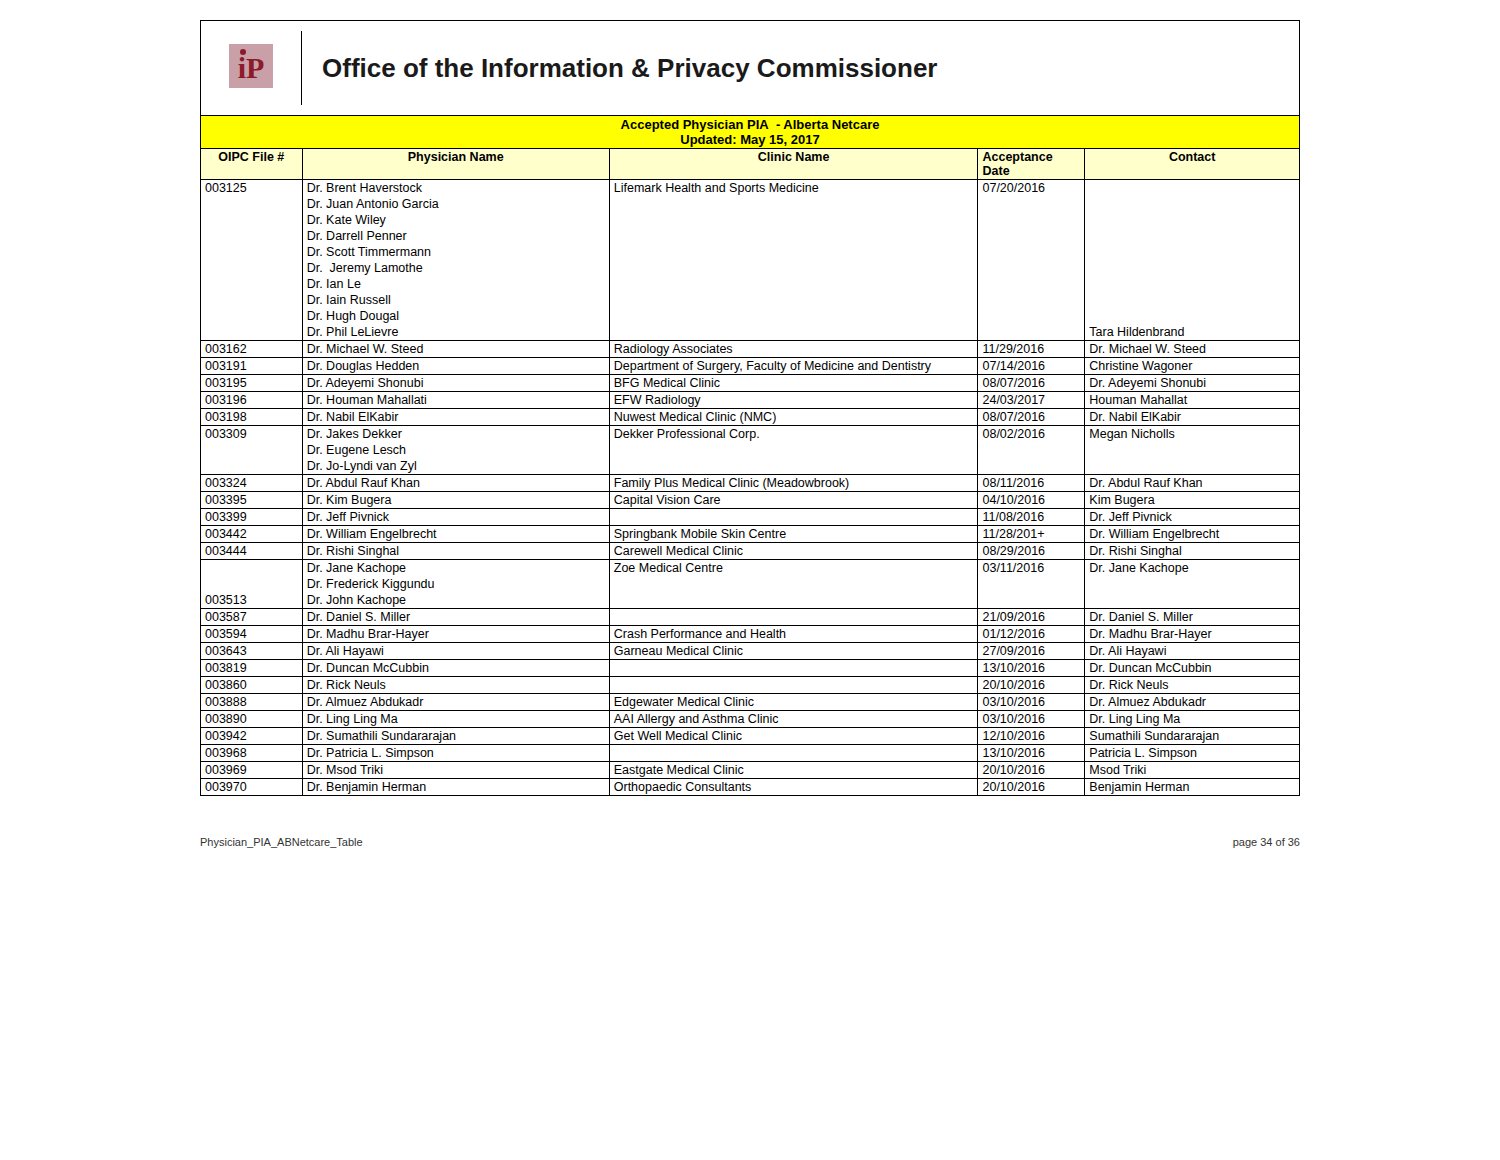iP
Office of the Information & Privacy Commissioner
| Accepted Physician PIA - Alberta Netcare Updated: May 15, 2017 |
| OIPC File # | Physician Name | Clinic Name | Acceptance Date | Contact |
| 003125 | Dr. Brent Haverstock | Lifemark Health and Sports Medicine | 07/20/2016 | |
| | Dr. Juan Antonio Garcia | | | |
| | Dr. Kate Wiley | | | |
| | Dr. Darrell Penner | | | |
| | Dr. Scott Timmermann | | | |
| | Dr. Jeremy Lamothe | | | |
| | Dr. Ian Le | | | |
| | Dr. Iain Russell | | | |
| | Dr. Hugh Dougal | | | |
| | Dr. Phil LeLievre | | | Tara Hildenbrand |
| 003162 | Dr. Michael W. Steed | Radiology Associates | 11/29/2016 | Dr. Michael W. Steed |
| 003191 | Dr. Douglas Hedden | Department of Surgery, Faculty of Medicine and Dentistry | 07/14/2016 | Christine Wagoner |
| 003195 | Dr. Adeyemi Shonubi | BFG Medical Clinic | 08/07/2016 | Dr. Adeyemi Shonubi |
| 003196 | Dr. Houman Mahallati | EFW Radiology | 24/03/2017 | Houman Mahallat |
| 003198 | Dr. Nabil ElKabir | Nuwest Medical Clinic (NMC) | 08/07/2016 | Dr. Nabil ElKabir |
| 003309 | Dr. Jakes Dekker | Dekker Professional Corp. | 08/02/2016 | Megan Nicholls |
| | Dr. Eugene Lesch | | | |
| | Dr. Jo-Lyndi van Zyl | | | |
| 003324 | Dr. Abdul Rauf Khan | Family Plus Medical Clinic (Meadowbrook) | 08/11/2016 | Dr. Abdul Rauf Khan |
| 003395 | Dr. Kim Bugera | Capital Vision Care | 04/10/2016 | Kim Bugera |
| 003399 | Dr. Jeff Pivnick | | 11/08/2016 | Dr. Jeff Pivnick |
| 003442 | Dr. William Engelbrecht | Springbank Mobile Skin Centre | 11/28/201+ | Dr. William Engelbrecht |
| 003444 | Dr. Rishi Singhal | Carewell Medical Clinic | 08/29/2016 | Dr. Rishi Singhal |
| | Dr. Jane Kachope | Zoe Medical Centre | 03/11/2016 | Dr. Jane Kachope |
| | Dr. Frederick Kiggundu | | | |
| 003513 | Dr. John Kachope | | | |
| 003587 | Dr. Daniel S. Miller | | 21/09/2016 | Dr. Daniel S. Miller |
| 003594 | Dr. Madhu Brar-Hayer | Crash Performance and Health | 01/12/2016 | Dr. Madhu Brar-Hayer |
| 003643 | Dr. Ali Hayawi | Garneau Medical Clinic | 27/09/2016 | Dr. Ali Hayawi |
| 003819 | Dr. Duncan McCubbin | | 13/10/2016 | Dr. Duncan McCubbin |
| 003860 | Dr. Rick Neuls | | 20/10/2016 | Dr. Rick Neuls |
| 003888 | Dr. Almuez Abdukadr | Edgewater Medical Clinic | 03/10/2016 | Dr. Almuez Abdukadr |
| 003890 | Dr. Ling Ling Ma | AAI Allergy and Asthma Clinic | 03/10/2016 | Dr. Ling Ling Ma |
| 003942 | Dr. Sumathili Sundararajan | Get Well Medical Clinic | 12/10/2016 | Sumathili Sundararajan |
| 003968 | Dr. Patricia L. Simpson | | 13/10/2016 | Patricia L. Simpson |
| 003969 | Dr. Msod Triki | Eastgate Medical Clinic | 20/10/2016 | Msod Triki |
| 003970 | Dr. Benjamin Herman | Orthopaedic Consultants | 20/10/2016 | Benjamin Herman |
Physician_PIA_ABNetcare_Table
page 34 of 36